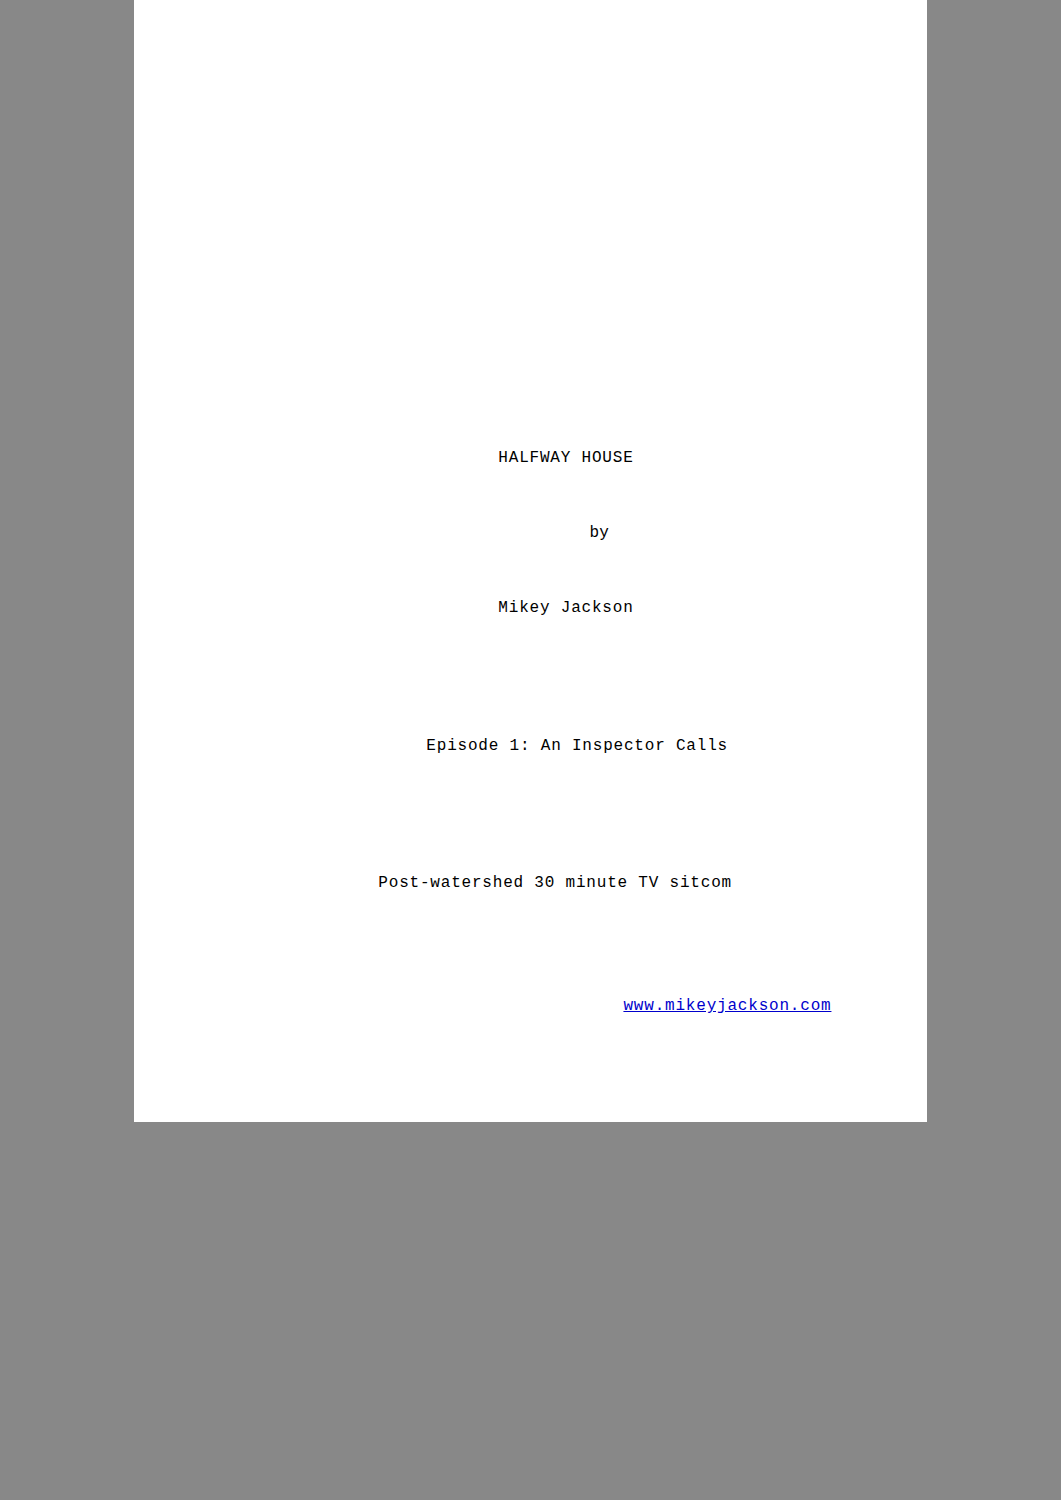HALFWAY HOUSE
by
Mikey Jackson
Episode 1: An Inspector Calls
Post-watershed 30 minute TV sitcom
www.mikeyjackson.com